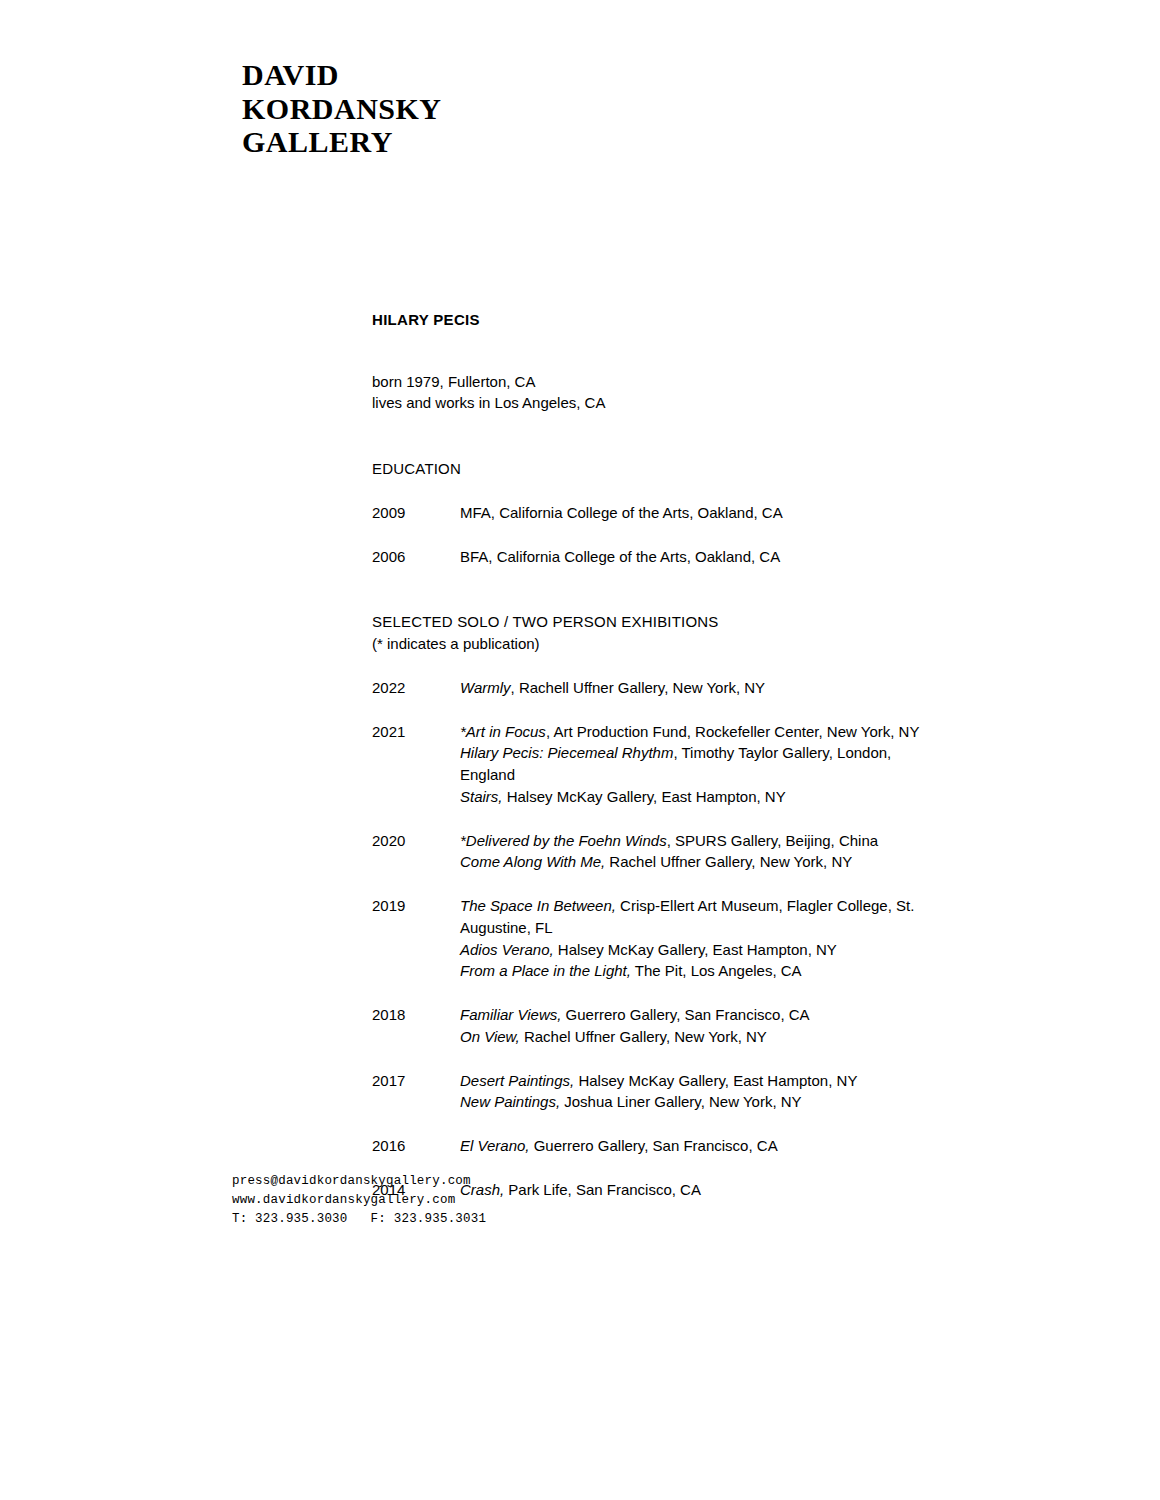DAVID
KORDANSKY
GALLERY
HILARY PECIS
born 1979, Fullerton, CA
lives and works in Los Angeles, CA
EDUCATION
| 2009 | MFA, California College of the Arts, Oakland, CA |
| 2006 | BFA, California College of the Arts, Oakland, CA |
SELECTED SOLO / TWO PERSON EXHIBITIONS
(* indicates a publication)
| 2022 | Warmly , Rachell Uffner Gallery, New York, NY |
| 2021 | *Art in Focus , Art Production Fund, Rockefeller Center, New York, NY Hilary Pecis: Piecemeal Rhythm , Timothy Taylor Gallery, London, England Stairs, Halsey McKay Gallery, East Hampton, NY |
| 2020 | *Delivered by the Foehn Winds , SPURS Gallery, Beijing, China Come Along With Me, Rachel Uffner Gallery, New York, NY |
| 2019 | The Space In Between, Crisp-Ellert Art Museum, Flagler College, St. Augustine, FL Adios Verano, Halsey McKay Gallery, East Hampton, NY From a Place in the Light, The Pit, Los Angeles, CA |
| 2018 | Familiar Views, Guerrero Gallery, San Francisco, CA On View, Rachel Uffner Gallery, New York, NY |
| 2017 | Desert Paintings, Halsey McKay Gallery, East Hampton, NY New Paintings, Joshua Liner Gallery, New York, NY |
| 2016 | El Verano, Guerrero Gallery, San Francisco, CA |
| 2014 | Crash, Park Life, San Francisco, CA |
press@davidkordanskygallery.com
www.davidkordanskygallery.com
T: 323.935.3030 F: 323.935.3031